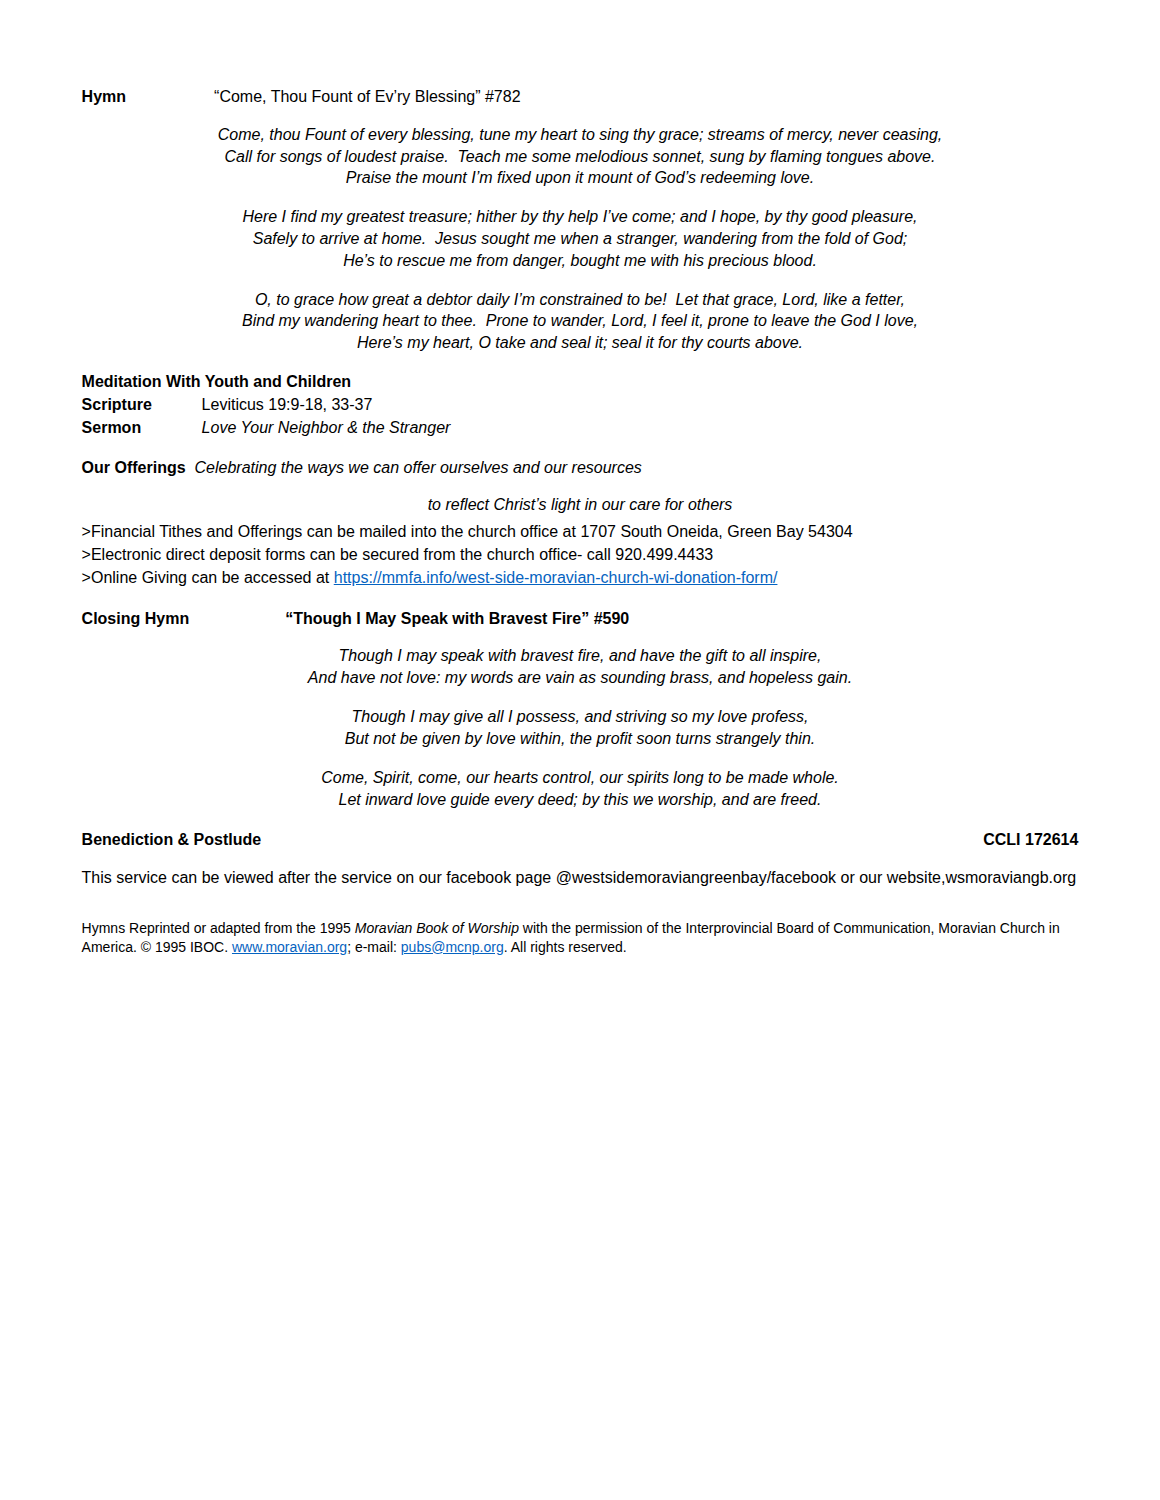Hymn “Come, Thou Fount of Ev’ry Blessing” #782
Come, thou Fount of every blessing, tune my heart to sing thy grace; streams of mercy, never ceasing,
Call for songs of loudest praise. Teach me some melodious sonnet, sung by flaming tongues above.
Praise the mount I’m fixed upon it mount of God’s redeeming love.
Here I find my greatest treasure; hither by thy help I’ve come; and I hope, by thy good pleasure,
Safely to arrive at home. Jesus sought me when a stranger, wandering from the fold of God;
He’s to rescue me from danger, bought me with his precious blood.
O, to grace how great a debtor daily I’m constrained to be! Let that grace, Lord, like a fetter,
Bind my wandering heart to thee. Prone to wander, Lord, I feel it, prone to leave the God I love,
Here’s my heart, O take and seal it; seal it for thy courts above.
Meditation With Youth and Children
Scripture Leviticus 19:9-18, 33-37
Sermon Love Your Neighbor & the Stranger
Our Offerings Celebrating the ways we can offer ourselves and our resources
to reflect Christ’s light in our care for others
>Financial Tithes and Offerings can be mailed into the church office at 1707 South Oneida, Green Bay 54304
>Electronic direct deposit forms can be secured from the church office- call 920.499.4433
>Online Giving can be accessed at https://mmfa.info/west-side-moravian-church-wi-donation-form/
Closing Hymn“Though I May Speak with Bravest Fire” #590
Though I may speak with bravest fire, and have the gift to all inspire,
And have not love: my words are vain as sounding brass, and hopeless gain.
Though I may give all I possess, and striving so my love profess,
But not be given by love within, the profit soon turns strangely thin.
Come, Spirit, come, our hearts control, our spirits long to be made whole.
Let inward love guide every deed; by this we worship, and are freed.
Benediction & Postlude CCLI 172614
This service can be viewed after the service on our facebook page @westsidemoraviangreenbay/facebook or our website,wsmoraviangb.org
Hymns Reprinted or adapted from the 1995 Moravian Book of Worship with the permission of the Interprovincial Board of Communication, Moravian Church in America. © 1995 IBOC. www.moravian.org; e-mail: pubs@mcnp.org. All rights reserved.